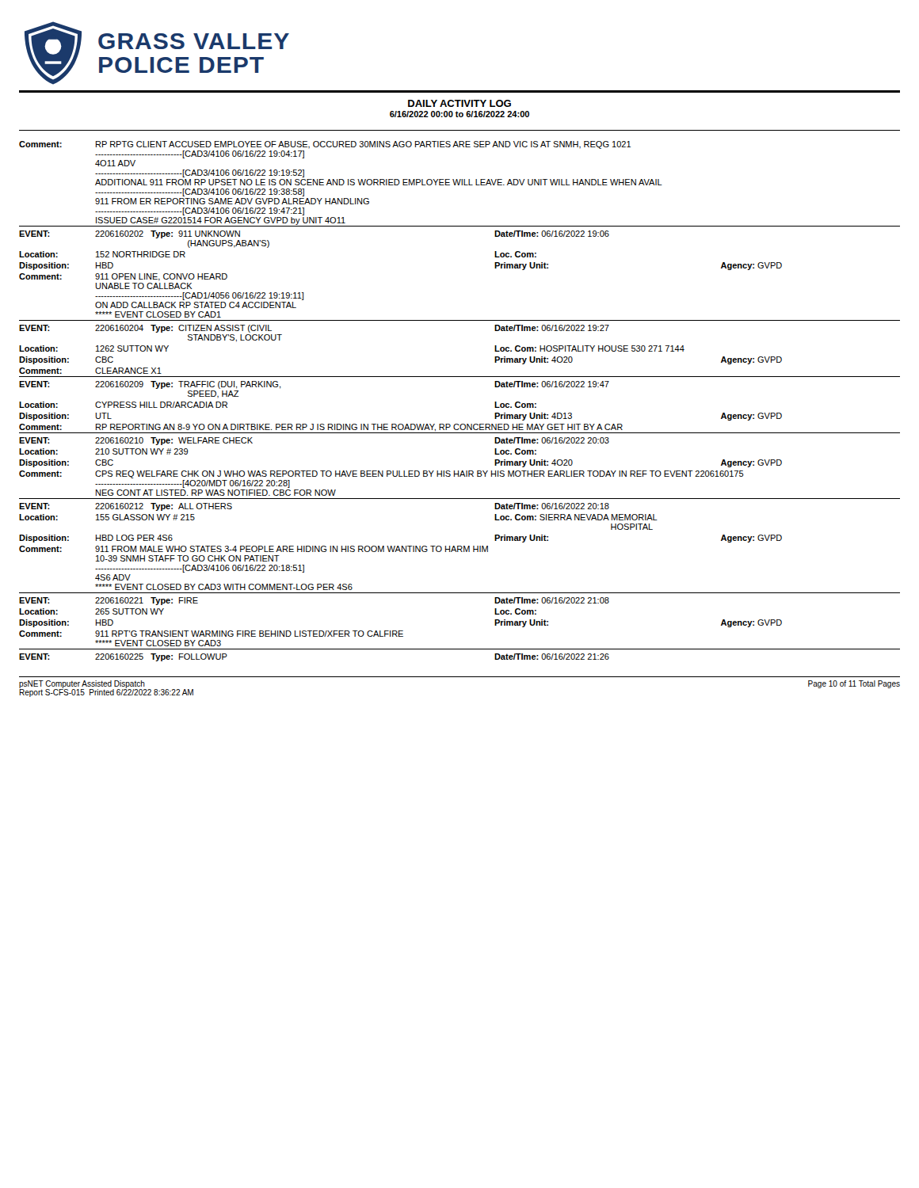GRASS VALLEY
POLICE DEPT
DAILY ACTIVITY LOG
6/16/2022 00:00 to 6/16/2022 24:00
| Comment: | RP RPTG CLIENT ACCUSED EMPLOYEE OF ABUSE, OCCURED 30MINS AGO PARTIES ARE SEP AND VIC IS AT SNMH, REQG 1021 ------------------------------[CAD3/4106 06/16/22 19:04:17] 4O11 ADV ------------------------------[CAD3/4106 06/16/22 19:19:52] ADDITIONAL 911 FROM RP UPSET NO LE IS ON SCENE AND IS WORRIED EMPLOYEE WILL LEAVE. ADV UNIT WILL HANDLE WHEN AVAIL ------------------------------[CAD3/4106 06/16/22 19:38:58] 911 FROM ER REPORTING SAME ADV GVPD ALREADY HANDLING ------------------------------[CAD3/4106 06/16/22 19:47:21] ISSUED CASE# G2201514 FOR AGENCY GVPD by UNIT 4O11 |
| EVENT: | 2206160202 Type: 911 UNKNOWN (HANGUPS,ABAN'S) | Date/TIme: 06/16/2022 19:06 |
| Location: | 152 NORTHRIDGE DR | Loc. Com: |
| Disposition: | HBD | Primary Unit: | Agency: GVPD |
| Comment: | 911 OPEN LINE, CONVO HEARD UNABLE TO CALLBACK ------------------------------[CAD1/4056 06/16/22 19:19:11] ON ADD CALLBACK RP STATED C4 ACCIDENTAL ***** EVENT CLOSED BY CAD1 |
| EVENT: | 2206160204 Type: CITIZEN ASSIST (CIVIL STANDBY'S, LOCKOUT | Date/TIme: 06/16/2022 19:27 |
| Location: | 1262 SUTTON WY | Loc. Com: HOSPITALITY HOUSE 530 271 7144 |
| Disposition: | CBC | Primary Unit: 4O20 | Agency: GVPD |
| Comment: | CLEARANCE X1 |
| EVENT: | 2206160209 Type: TRAFFIC (DUI, PARKING, SPEED, HAZ | Date/TIme: 06/16/2022 19:47 |
| Location: | CYPRESS HILL DR/ARCADIA DR | Loc. Com: |
| Disposition: | UTL | Primary Unit: 4D13 | Agency: GVPD |
| Comment: | RP REPORTING AN 8-9 YO ON A DIRTBIKE. PER RP J IS RIDING IN THE ROADWAY, RP CONCERNED HE MAY GET HIT BY A CAR |
| EVENT: | 2206160210 Type: WELFARE CHECK | Date/TIme: 06/16/2022 20:03 |
| Location: | 210 SUTTON WY # 239 | Loc. Com: |
| Disposition: | CBC | Primary Unit: 4O20 | Agency: GVPD |
| Comment: | CPS REQ WELFARE CHK ON J WHO WAS REPORTED TO HAVE BEEN PULLED BY HIS HAIR BY HIS MOTHER EARLIER TODAY IN REF TO EVENT 2206160175 ------------------------------[4O20/MDT 06/16/22 20:28] NEG CONT AT LISTED. RP WAS NOTIFIED. CBC FOR NOW |
| EVENT: | 2206160212 Type: ALL OTHERS | Date/TIme: 06/16/2022 20:18 |
| Location: | 155 GLASSON WY # 215 | Loc. Com: SIERRA NEVADA MEMORIAL HOSPITAL |
| Disposition: | HBD LOG PER 4S6 | Primary Unit: | Agency: GVPD |
| Comment: | 911 FROM MALE WHO STATES 3-4 PEOPLE ARE HIDING IN HIS ROOM WANTING TO HARM HIM 10-39 SNMH STAFF TO GO CHK ON PATIENT ------------------------------[CAD3/4106 06/16/22 20:18:51] 4S6 ADV ***** EVENT CLOSED BY CAD3 WITH COMMENT-LOG PER 4S6 |
| EVENT: | 2206160221 Type: FIRE | Date/TIme: 06/16/2022 21:08 |
| Location: | 265 SUTTON WY | Loc. Com: |
| Disposition: | HBD | Primary Unit: | Agency: GVPD |
| Comment: | 911 RPT'G TRANSIENT WARMING FIRE BEHIND LISTED/XFER TO CALFIRE ***** EVENT CLOSED BY CAD3 |
| EVENT: | 2206160225 Type: FOLLOWUP | Date/TIme: 06/16/2022 21:26 |
psNET Computer Assisted Dispatch
Report S-CFS-015 Printed 6/22/2022 8:36:22 AM
Page 10 of 11 Total Pages